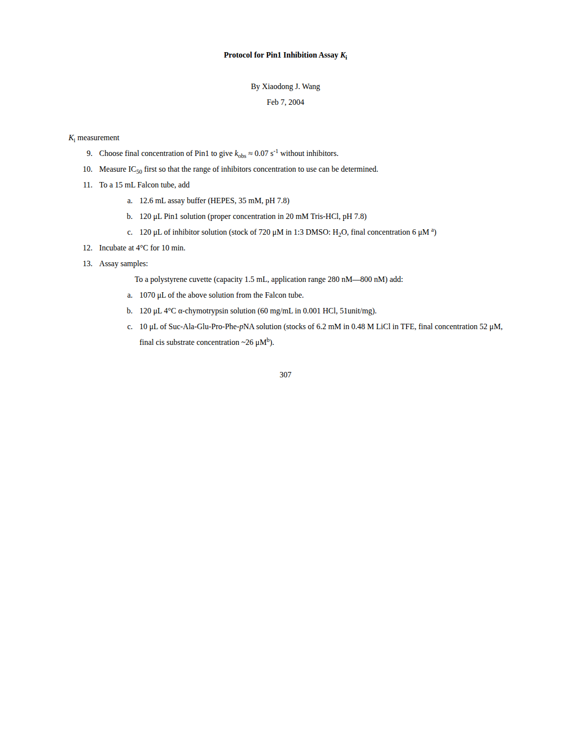Protocol for Pin1 Inhibition Assay Ki
By Xiaodong J. Wang
Feb 7, 2004
Ki measurement
Choose final concentration of Pin1 to give kobs ≈ 0.07 s-1 without inhibitors.
Measure IC50 first so that the range of inhibitors concentration to use can be determined.
To a 15 mL Falcon tube, add
12.6 mL assay buffer (HEPES, 35 mM, pH 7.8)
120 μL Pin1 solution (proper concentration in 20 mM Tris-HCl, pH 7.8)
120 μL of inhibitor solution (stock of 720 μM in 1:3 DMSO: H2O, final concentration 6 μM a)
Incubate at 4°C for 10 min.
Assay samples:
To a polystyrene cuvette (capacity 1.5 mL, application range 280 nM—800 nM) add:
1070 μL of the above solution from the Falcon tube.
120 μL 4°C α-chymotrypsin solution (60 mg/mL in 0.001 HCl, 51unit/mg).
10 μL of Suc-Ala-Glu-Pro-Phe-p NA solution (stocks of 6.2 mM in 0.48 M LiCl in TFE, final concentration 52 μM, final cis substrate concentration ~26 μMb).
307